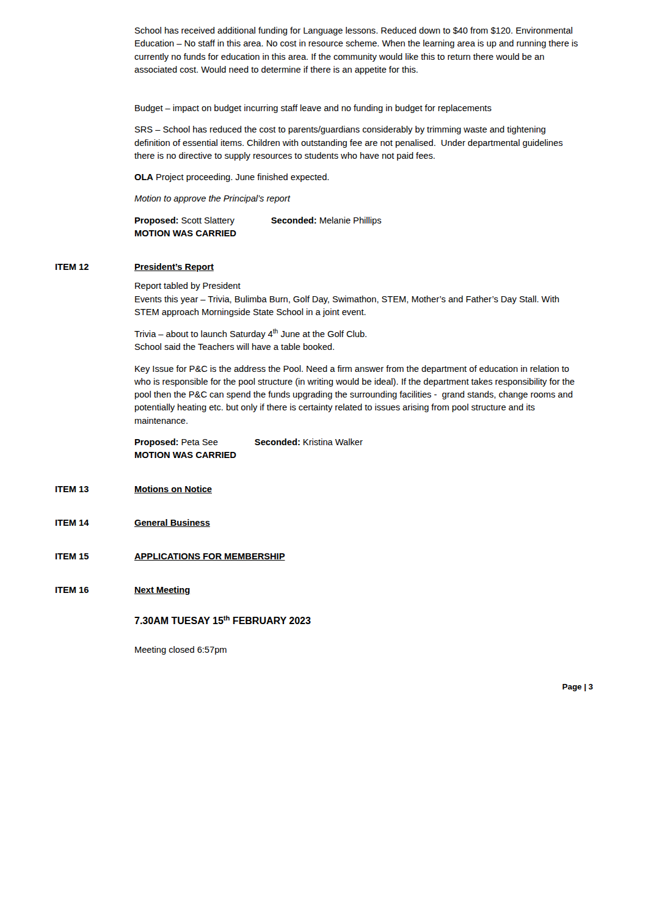School has received additional funding for Language lessons. Reduced down to $40 from $120. Environmental Education – No staff in this area. No cost in resource scheme. When the learning area is up and running there is currently no funds for education in this area. If the community would like this to return there would be an associated cost. Would need to determine if there is an appetite for this.
Budget – impact on budget incurring staff leave and no funding in budget for replacements
SRS – School has reduced the cost to parents/guardians considerably by trimming waste and tightening definition of essential items. Children with outstanding fee are not penalised. Under departmental guidelines there is no directive to supply resources to students who have not paid fees.
OLA Project proceeding. June finished expected.
Motion to approve the Principal’s report
Proposed: Scott Slattery Seconded: Melanie Phillips
MOTION WAS CARRIED
ITEM 12
President’s Report
Report tabled by President
Events this year – Trivia, Bulimba Burn, Golf Day, Swimathon, STEM, Mother’s and Father’s Day Stall. With STEM approach Morningside State School in a joint event.
Trivia – about to launch Saturday 4th June at the Golf Club.
School said the Teachers will have a table booked.
Key Issue for P&C is the address the Pool. Need a firm answer from the department of education in relation to who is responsible for the pool structure (in writing would be ideal). If the department takes responsibility for the pool then the P&C can spend the funds upgrading the surrounding facilities - grand stands, change rooms and potentially heating etc. but only if there is certainty related to issues arising from pool structure and its maintenance.
Proposed: Peta See Seconded: Kristina Walker
MOTION WAS CARRIED
ITEM 13
Motions on Notice
ITEM 14
General Business
ITEM 15
APPLICATIONS FOR MEMBERSHIP
ITEM 16
Next Meeting
7.30AM TUESAY 15th FEBRUARY 2023
Meeting closed 6:57pm
Page | 3